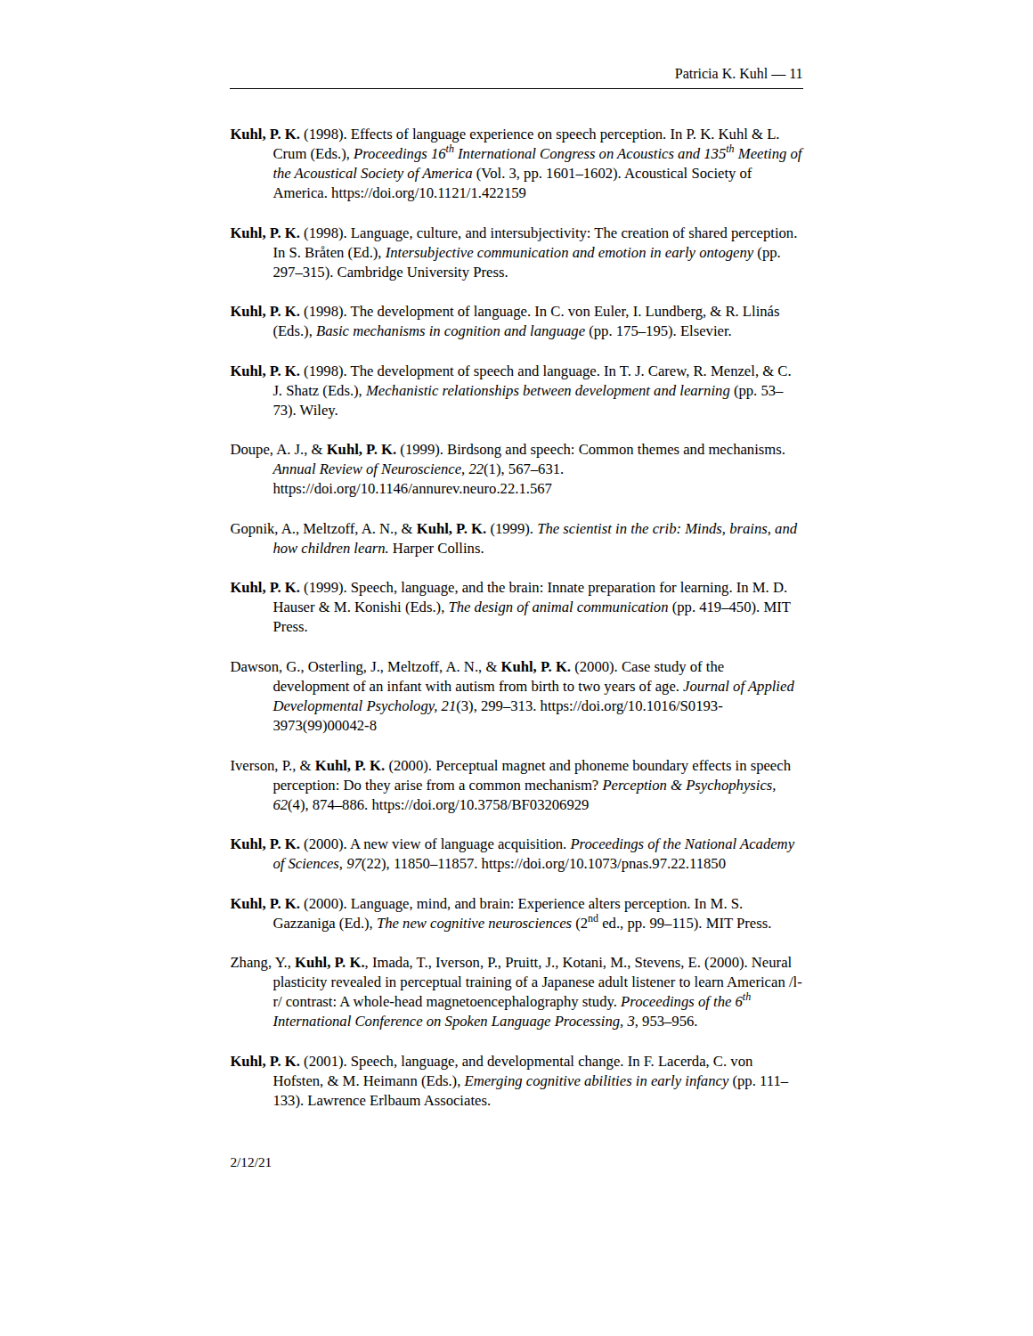Patricia K. Kuhl — 11
Kuhl, P. K. (1998). Effects of language experience on speech perception. In P. K. Kuhl & L. Crum (Eds.), Proceedings 16th International Congress on Acoustics and 135th Meeting of the Acoustical Society of America (Vol. 3, pp. 1601–1602). Acoustical Society of America. https://doi.org/10.1121/1.422159
Kuhl, P. K. (1998). Language, culture, and intersubjectivity: The creation of shared perception. In S. Bråten (Ed.), Intersubjective communication and emotion in early ontogeny (pp. 297–315). Cambridge University Press.
Kuhl, P. K. (1998). The development of language. In C. von Euler, I. Lundberg, & R. Llinás (Eds.), Basic mechanisms in cognition and language (pp. 175–195). Elsevier.
Kuhl, P. K. (1998). The development of speech and language. In T. J. Carew, R. Menzel, & C. J. Shatz (Eds.), Mechanistic relationships between development and learning (pp. 53–73). Wiley.
Doupe, A. J., & Kuhl, P. K. (1999). Birdsong and speech: Common themes and mechanisms. Annual Review of Neuroscience, 22(1), 567–631. https://doi.org/10.1146/annurev.neuro.22.1.567
Gopnik, A., Meltzoff, A. N., & Kuhl, P. K. (1999). The scientist in the crib: Minds, brains, and how children learn. Harper Collins.
Kuhl, P. K. (1999). Speech, language, and the brain: Innate preparation for learning. In M. D. Hauser & M. Konishi (Eds.), The design of animal communication (pp. 419–450). MIT Press.
Dawson, G., Osterling, J., Meltzoff, A. N., & Kuhl, P. K. (2000). Case study of the development of an infant with autism from birth to two years of age. Journal of Applied Developmental Psychology, 21(3), 299–313. https://doi.org/10.1016/S0193-3973(99)00042-8
Iverson, P., & Kuhl, P. K. (2000). Perceptual magnet and phoneme boundary effects in speech perception: Do they arise from a common mechanism? Perception & Psychophysics, 62(4), 874–886. https://doi.org/10.3758/BF03206929
Kuhl, P. K. (2000). A new view of language acquisition. Proceedings of the National Academy of Sciences, 97(22), 11850–11857. https://doi.org/10.1073/pnas.97.22.11850
Kuhl, P. K. (2000). Language, mind, and brain: Experience alters perception. In M. S. Gazzaniga (Ed.), The new cognitive neurosciences (2nd ed., pp. 99–115). MIT Press.
Zhang, Y., Kuhl, P. K., Imada, T., Iverson, P., Pruitt, J., Kotani, M., Stevens, E. (2000). Neural plasticity revealed in perceptual training of a Japanese adult listener to learn American /l-r/ contrast: A whole-head magnetoencephalography study. Proceedings of the 6th International Conference on Spoken Language Processing, 3, 953–956.
Kuhl, P. K. (2001). Speech, language, and developmental change. In F. Lacerda, C. von Hofsten, & M. Heimann (Eds.), Emerging cognitive abilities in early infancy (pp. 111–133). Lawrence Erlbaum Associates.
2/12/21